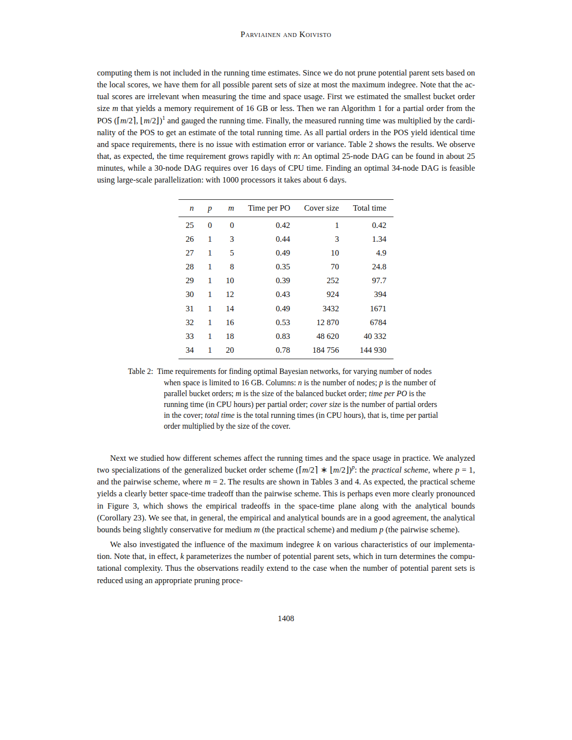Parviainen and Koivisto
computing them is not included in the running time estimates. Since we do not prune potential parent sets based on the local scores, we have them for all possible parent sets of size at most the maximum indegree. Note that the actual scores are irrelevant when measuring the time and space usage. First we estimated the smallest bucket order size m that yields a memory requirement of 16 GB or less. Then we ran Algorithm 1 for a partial order from the POS (⌈m/2⌉, ⌊m/2⌋)1 and gauged the running time. Finally, the measured running time was multiplied by the cardinality of the POS to get an estimate of the total running time. As all partial orders in the POS yield identical time and space requirements, there is no issue with estimation error or variance. Table 2 shows the results. We observe that, as expected, the time requirement grows rapidly with n: An optimal 25-node DAG can be found in about 25 minutes, while a 30-node DAG requires over 16 days of CPU time. Finding an optimal 34-node DAG is feasible using large-scale parallelization: with 1000 processors it takes about 6 days.
| n | p | m | Time per PO | Cover size | Total time |
| --- | --- | --- | --- | --- | --- |
| 25 | 0 | 0 | 0.42 | 1 | 0.42 |
| 26 | 1 | 3 | 0.44 | 3 | 1.34 |
| 27 | 1 | 5 | 0.49 | 10 | 4.9 |
| 28 | 1 | 8 | 0.35 | 70 | 24.8 |
| 29 | 1 | 10 | 0.39 | 252 | 97.7 |
| 30 | 1 | 12 | 0.43 | 924 | 394 |
| 31 | 1 | 14 | 0.49 | 3432 | 1671 |
| 32 | 1 | 16 | 0.53 | 12 870 | 6784 |
| 33 | 1 | 18 | 0.83 | 48 620 | 40 332 |
| 34 | 1 | 20 | 0.78 | 184 756 | 144 930 |
Table 2: Time requirements for finding optimal Bayesian networks, for varying number of nodes when space is limited to 16 GB. Columns: n is the number of nodes; p is the number of parallel bucket orders; m is the size of the balanced bucket order; time per PO is the running time (in CPU hours) per partial order; cover size is the number of partial orders in the cover; total time is the total running times (in CPU hours), that is, time per partial order multiplied by the size of the cover.
Next we studied how different schemes affect the running times and the space usage in practice. We analyzed two specializations of the generalized bucket order scheme (⌈m/2⌉ ∗ ⌊m/2⌋)p: the practical scheme, where p = 1, and the pairwise scheme, where m = 2. The results are shown in Tables 3 and 4. As expected, the practical scheme yields a clearly better space-time tradeoff than the pairwise scheme. This is perhaps even more clearly pronounced in Figure 3, which shows the empirical tradeoffs in the space-time plane along with the analytical bounds (Corollary 23). We see that, in general, the empirical and analytical bounds are in a good agreement, the analytical bounds being slightly conservative for medium m (the practical scheme) and medium p (the pairwise scheme).
We also investigated the influence of the maximum indegree k on various characteristics of our implementation. Note that, in effect, k parameterizes the number of potential parent sets, which in turn determines the computational complexity. Thus the observations readily extend to the case when the number of potential parent sets is reduced using an appropriate pruning proce-
1408